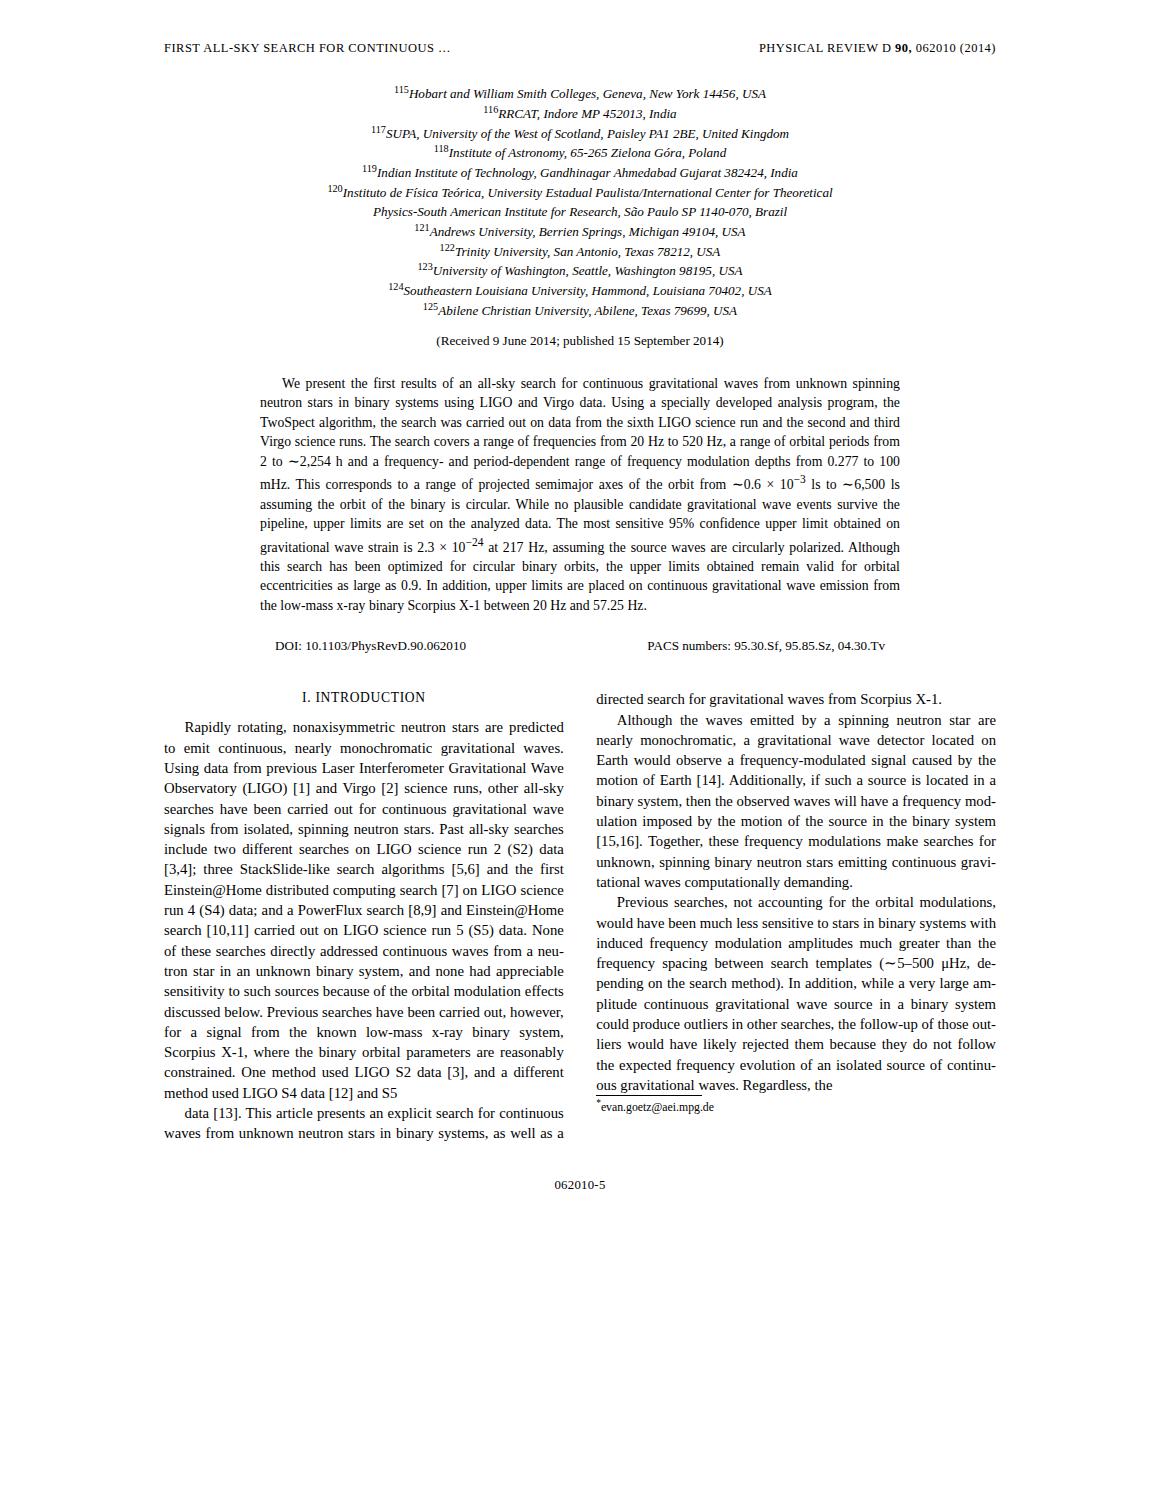First all-sky search for continuous … Physical Review D 90, 062010 (2014)
115Hobart and William Smith Colleges, Geneva, New York 14456, USA
116RRCAT, Indore MP 452013, India
117SUPA, University of the West of Scotland, Paisley PA1 2BE, United Kingdom
118Institute of Astronomy, 65-265 Zielona Góra, Poland
119Indian Institute of Technology, Gandhinagar Ahmedabad Gujarat 382424, India
120Instituto de Física Teórica, University Estadual Paulista/International Center for Theoretical
Physics-South American Institute for Research, São Paulo SP 1140-070, Brazil
121Andrews University, Berrien Springs, Michigan 49104, USA
122Trinity University, San Antonio, Texas 78212, USA
123University of Washington, Seattle, Washington 98195, USA
124Southeastern Louisiana University, Hammond, Louisiana 70402, USA
125Abilene Christian University, Abilene, Texas 79699, USA
(Received 9 June 2014; published 15 September 2014)
We present the first results of an all-sky search for continuous gravitational waves from unknown spinning neutron stars in binary systems using LIGO and Virgo data. Using a specially developed analysis program, the TwoSpect algorithm, the search was carried out on data from the sixth LIGO science run and the second and third Virgo science runs. The search covers a range of frequencies from 20 Hz to 520 Hz, a range of orbital periods from 2 to ∼2,254 h and a frequency- and period-dependent range of frequency modulation depths from 0.277 to 100 mHz. This corresponds to a range of projected semimajor axes of the orbit from ∼0.6 × 10−3 ls to ∼6,500 ls assuming the orbit of the binary is circular. While no plausible candidate gravitational wave events survive the pipeline, upper limits are set on the analyzed data. The most sensitive 95% confidence upper limit obtained on gravitational wave strain is 2.3 × 10−24 at 217 Hz, assuming the source waves are circularly polarized. Although this search has been optimized for circular binary orbits, the upper limits obtained remain valid for orbital eccentricities as large as 0.9. In addition, upper limits are placed on continuous gravitational wave emission from the low-mass x-ray binary Scorpius X-1 between 20 Hz and 57.25 Hz.
DOI: 10.1103/PhysRevD.90.062010 PACS numbers: 95.30.Sf, 95.85.Sz, 04.30.Tv
I. Introduction
Rapidly rotating, nonaxisymmetric neutron stars are predicted to emit continuous, nearly monochromatic gravitational waves. Using data from previous Laser Interferometer Gravitational Wave Observatory (LIGO) [1] and Virgo [2] science runs, other all-sky searches have been carried out for continuous gravitational wave signals from isolated, spinning neutron stars. Past all-sky searches include two different searches on LIGO science run 2 (S2) data [3,4]; three StackSlide-like search algorithms [5,6] and the first Einstein@Home distributed computing search [7] on LIGO science run 4 (S4) data; and a PowerFlux search [8,9] and Einstein@Home search [10,11] carried out on LIGO science run 5 (S5) data. None of these searches directly addressed continuous waves from a neutron star in an unknown binary system, and none had appreciable sensitivity to such sources because of the orbital modulation effects discussed below. Previous searches have been carried out, however, for a signal from the known low-mass x-ray binary system, Scorpius X-1, where the binary orbital parameters are reasonably constrained. One method used LIGO S2 data [3], and a different method used LIGO S4 data [12] and S5
data [13]. This article presents an explicit search for continuous waves from unknown neutron stars in binary systems, as well as a directed search for gravitational waves from Scorpius X-1.
Although the waves emitted by a spinning neutron star are nearly monochromatic, a gravitational wave detector located on Earth would observe a frequency-modulated signal caused by the motion of Earth [14]. Additionally, if such a source is located in a binary system, then the observed waves will have a frequency modulation imposed by the motion of the source in the binary system [15,16]. Together, these frequency modulations make searches for unknown, spinning binary neutron stars emitting continuous gravitational waves computationally demanding.
Previous searches, not accounting for the orbital modulations, would have been much less sensitive to stars in binary systems with induced frequency modulation amplitudes much greater than the frequency spacing between search templates (∼5–500 μHz, depending on the search method). In addition, while a very large amplitude continuous gravitational wave source in a binary system could produce outliers in other searches, the follow-up of those outliers would have likely rejected them because they do not follow the expected frequency evolution of an isolated source of continuous gravitational waves. Regardless, the
*evan.goetz@aei.mpg.de
062010-5